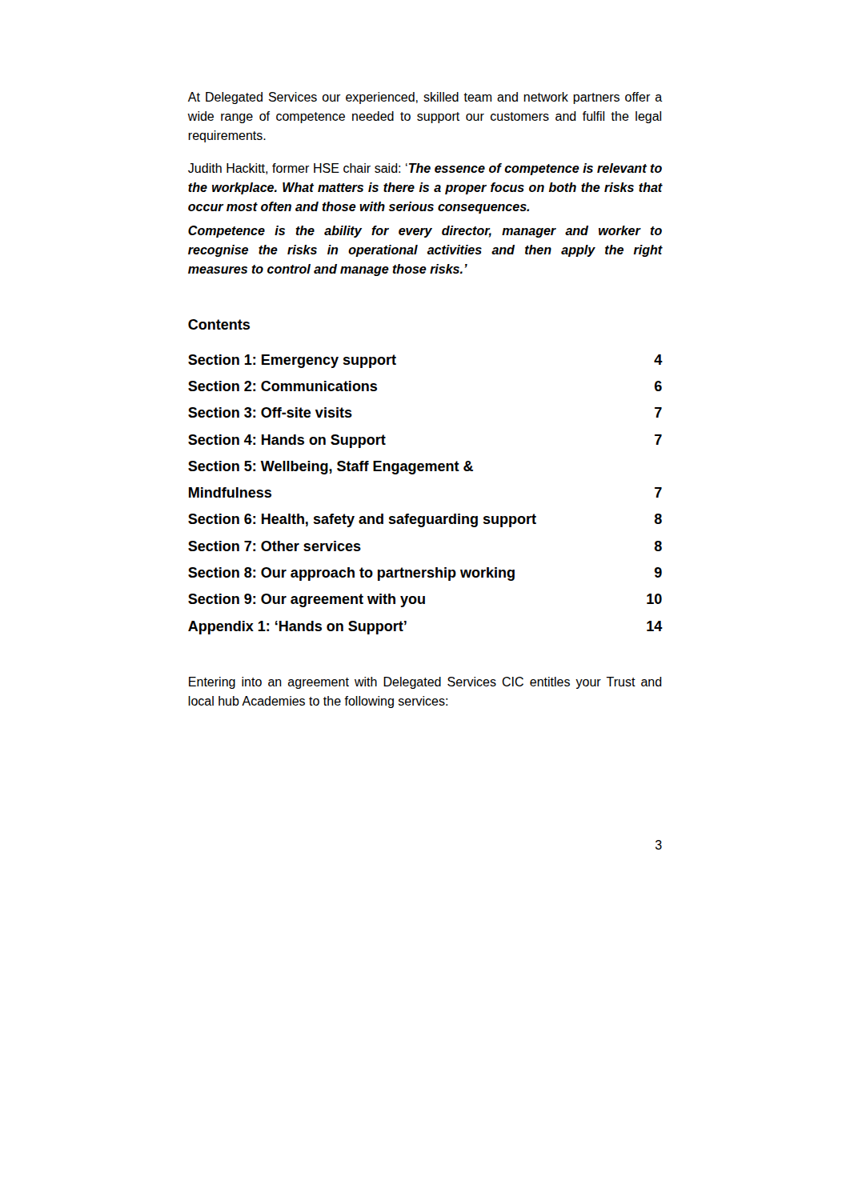At Delegated Services our experienced, skilled team and network partners offer a wide range of competence needed to support our customers and fulfil the legal requirements.
Judith Hackitt, former HSE chair said: ‘The essence of competence is relevant to the workplace. What matters is there is a proper focus on both the risks that occur most often and those with serious consequences.
Competence is the ability for every director, manager and worker to recognise the risks in operational activities and then apply the right measures to control and manage those risks.’
Contents
| Section 1: Emergency support | 4 |
| Section 2: Communications | 6 |
| Section 3: Off-site visits | 7 |
| Section 4: Hands on Support | 7 |
| Section 5: Wellbeing, Staff Engagement & | |
| Mindfulness | 7 |
| Section 6: Health, safety and safeguarding support | 8 |
| Section 7: Other services | 8 |
| Section 8: Our approach to partnership working | 9 |
| Section 9: Our agreement with you | 10 |
| Appendix 1: ‘Hands on Support’ | 14 |
Entering into an agreement with Delegated Services CIC entitles your Trust and local hub Academies to the following services:
3